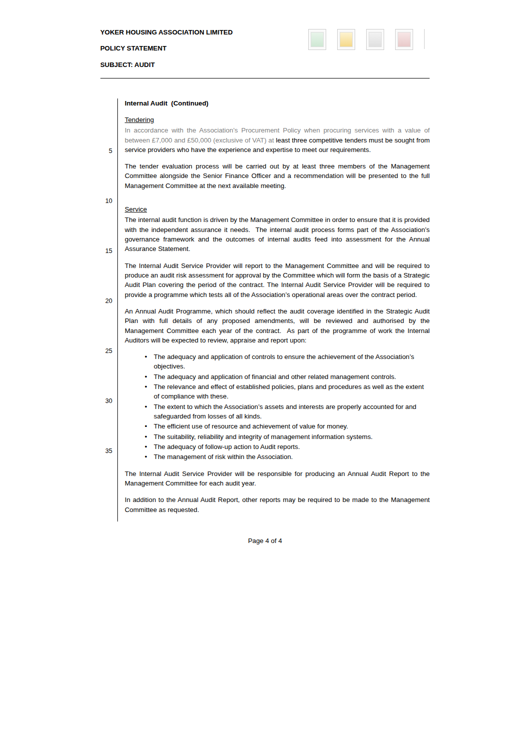YOKER HOUSING ASSOCIATION LIMITED
POLICY STATEMENT
SUBJECT: AUDIT
5 10 15 20 25 30 35
Internal Audit (Continued)
Tendering
In accordance with the Association’s Procurement Policy when procuring services with a value of between £7,000 and £50,000 (exclusive of VAT) at least three competitive tenders must be sought from service providers who have the experience and expertise to meet our requirements.
The tender evaluation process will be carried out by at least three members of the Management Committee alongside the Senior Finance Officer and a recommendation will be presented to the full Management Committee at the next available meeting.
Service
The internal audit function is driven by the Management Committee in order to ensure that it is provided with the independent assurance it needs. The internal audit process forms part of the Association’s governance framework and the outcomes of internal audits feed into assessment for the Annual Assurance Statement.
The Internal Audit Service Provider will report to the Management Committee and will be required to produce an audit risk assessment for approval by the Committee which will form the basis of a Strategic Audit Plan covering the period of the contract. The Internal Audit Service Provider will be required to provide a programme which tests all of the Association’s operational areas over the contract period.
An Annual Audit Programme, which should reflect the audit coverage identified in the Strategic Audit Plan with full details of any proposed amendments, will be reviewed and authorised by the Management Committee each year of the contract. As part of the programme of work the Internal Auditors will be expected to review, appraise and report upon:
The adequacy and application of controls to ensure the achievement of the Association’s objectives.
The adequacy and application of financial and other related management controls.
The relevance and effect of established policies, plans and procedures as well as the extent of compliance with these.
The extent to which the Association’s assets and interests are properly accounted for and safeguarded from losses of all kinds.
The efficient use of resource and achievement of value for money.
The suitability, reliability and integrity of management information systems.
The adequacy of follow-up action to Audit reports.
The management of risk within the Association.
The Internal Audit Service Provider will be responsible for producing an Annual Audit Report to the Management Committee for each audit year.
In addition to the Annual Audit Report, other reports may be required to be made to the Management Committee as requested.
Page 4 of 4